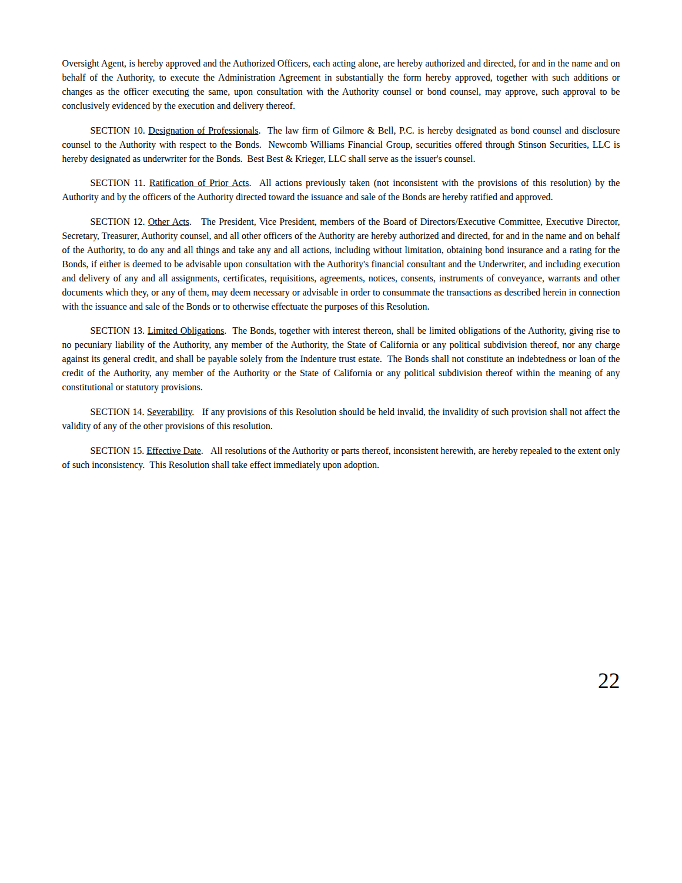Oversight Agent, is hereby approved and the Authorized Officers, each acting alone, are hereby authorized and directed, for and in the name and on behalf of the Authority, to execute the Administration Agreement in substantially the form hereby approved, together with such additions or changes as the officer executing the same, upon consultation with the Authority counsel or bond counsel, may approve, such approval to be conclusively evidenced by the execution and delivery thereof.
SECTION 10. Designation of Professionals. The law firm of Gilmore & Bell, P.C. is hereby designated as bond counsel and disclosure counsel to the Authority with respect to the Bonds. Newcomb Williams Financial Group, securities offered through Stinson Securities, LLC is hereby designated as underwriter for the Bonds. Best Best & Krieger, LLC shall serve as the issuer's counsel.
SECTION 11. Ratification of Prior Acts. All actions previously taken (not inconsistent with the provisions of this resolution) by the Authority and by the officers of the Authority directed toward the issuance and sale of the Bonds are hereby ratified and approved.
SECTION 12. Other Acts. The President, Vice President, members of the Board of Directors/Executive Committee, Executive Director, Secretary, Treasurer, Authority counsel, and all other officers of the Authority are hereby authorized and directed, for and in the name and on behalf of the Authority, to do any and all things and take any and all actions, including without limitation, obtaining bond insurance and a rating for the Bonds, if either is deemed to be advisable upon consultation with the Authority's financial consultant and the Underwriter, and including execution and delivery of any and all assignments, certificates, requisitions, agreements, notices, consents, instruments of conveyance, warrants and other documents which they, or any of them, may deem necessary or advisable in order to consummate the transactions as described herein in connection with the issuance and sale of the Bonds or to otherwise effectuate the purposes of this Resolution.
SECTION 13. Limited Obligations. The Bonds, together with interest thereon, shall be limited obligations of the Authority, giving rise to no pecuniary liability of the Authority, any member of the Authority, the State of California or any political subdivision thereof, nor any charge against its general credit, and shall be payable solely from the Indenture trust estate. The Bonds shall not constitute an indebtedness or loan of the credit of the Authority, any member of the Authority or the State of California or any political subdivision thereof within the meaning of any constitutional or statutory provisions.
SECTION 14. Severability. If any provisions of this Resolution should be held invalid, the invalidity of such provision shall not affect the validity of any of the other provisions of this resolution.
SECTION 15. Effective Date. All resolutions of the Authority or parts thereof, inconsistent herewith, are hereby repealed to the extent only of such inconsistency. This Resolution shall take effect immediately upon adoption.
22